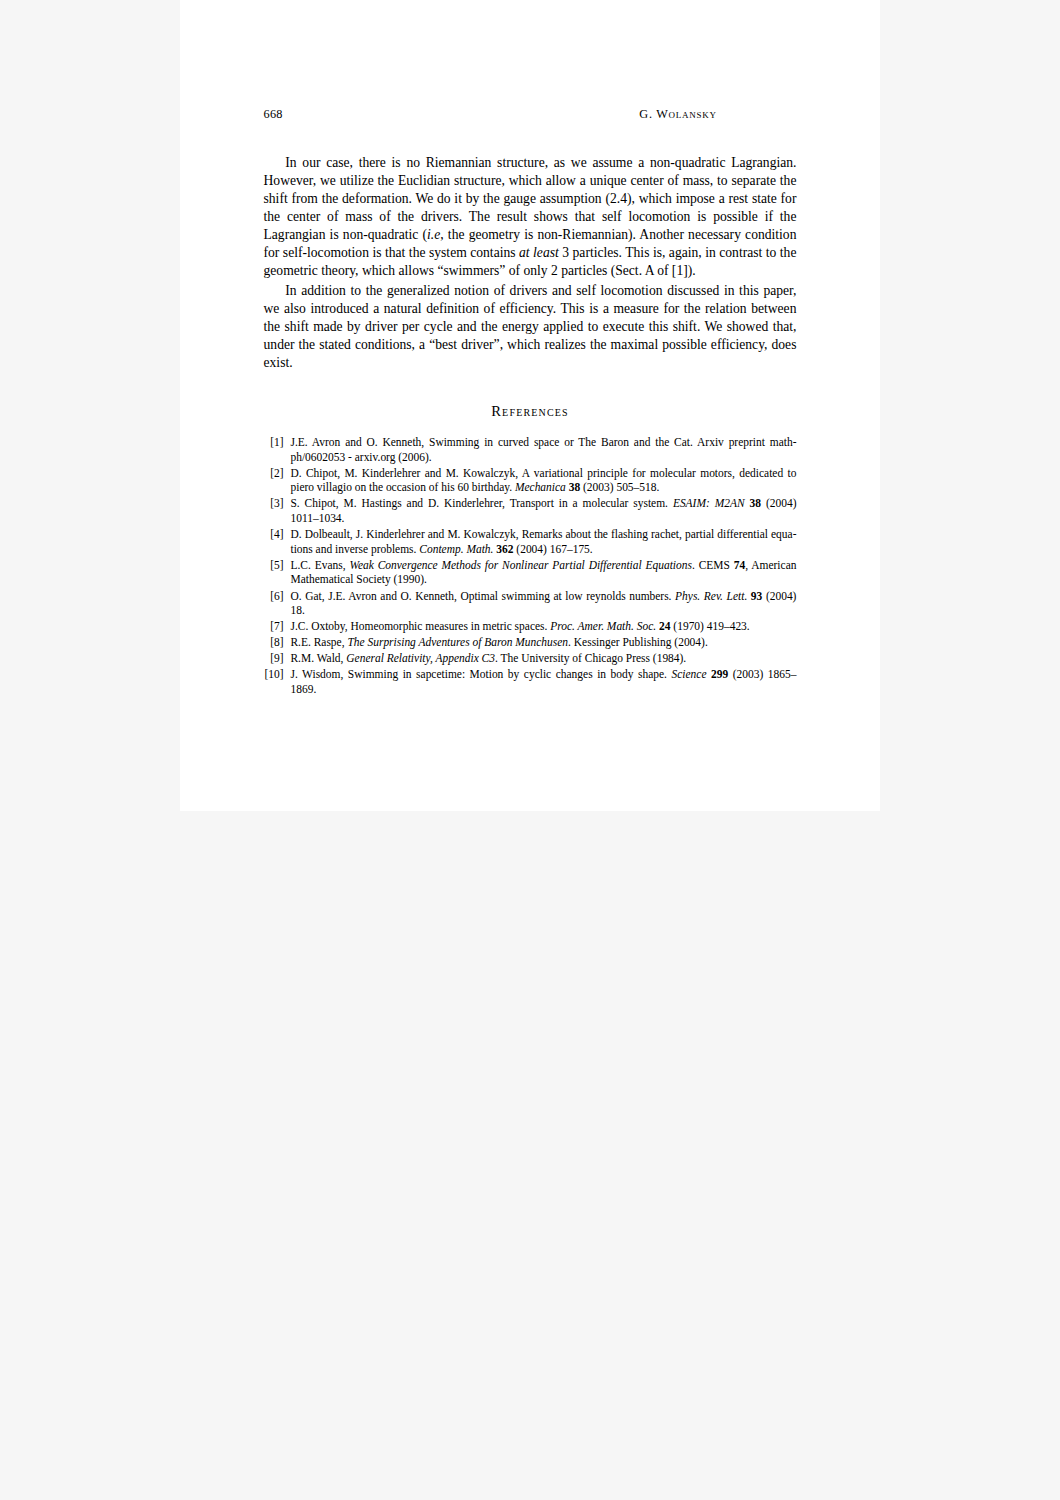668 G. Wolansky
In our case, there is no Riemannian structure, as we assume a non-quadratic Lagrangian. However, we utilize the Euclidian structure, which allow a unique center of mass, to separate the shift from the deformation. We do it by the gauge assumption (2.4), which impose a rest state for the center of mass of the drivers. The result shows that self locomotion is possible if the Lagrangian is non-quadratic (i.e, the geometry is non-Riemannian). Another necessary condition for self-locomotion is that the system contains at least 3 particles. This is, again, in contrast to the geometric theory, which allows “swimmers” of only 2 particles (Sect. A of [1]).
In addition to the generalized notion of drivers and self locomotion discussed in this paper, we also introduced a natural definition of efficiency. This is a measure for the relation between the shift made by driver per cycle and the energy applied to execute this shift. We showed that, under the stated conditions, a “best driver”, which realizes the maximal possible efficiency, does exist.
References
[1] J.E. Avron and O. Kenneth, Swimming in curved space or The Baron and the Cat. Arxiv preprint math-ph/0602053 - arxiv.org (2006).
[2] D. Chipot, M. Kinderlehrer and M. Kowalczyk, A variational principle for molecular motors, dedicated to piero villagio on the occasion of his 60 birthday. Mechanica 38 (2003) 505–518.
[3] S. Chipot, M. Hastings and D. Kinderlehrer, Transport in a molecular system. ESAIM: M2AN 38 (2004) 1011–1034.
[4] D. Dolbeault, J. Kinderlehrer and M. Kowalczyk, Remarks about the flashing rachet, partial differential equations and inverse problems. Contemp. Math. 362 (2004) 167–175.
[5] L.C. Evans, Weak Convergence Methods for Nonlinear Partial Differential Equations. CEMS 74, American Mathematical Society (1990).
[6] O. Gat, J.E. Avron and O. Kenneth, Optimal swimming at low reynolds numbers. Phys. Rev. Lett. 93 (2004) 18.
[7] J.C. Oxtoby, Homeomorphic measures in metric spaces. Proc. Amer. Math. Soc. 24 (1970) 419–423.
[8] R.E. Raspe, The Surprising Adventures of Baron Munchusen. Kessinger Publishing (2004).
[9] R.M. Wald, General Relativity, Appendix C3. The University of Chicago Press (1984).
[10] J. Wisdom, Swimming in sapcetime: Motion by cyclic changes in body shape. Science 299 (2003) 1865–1869.